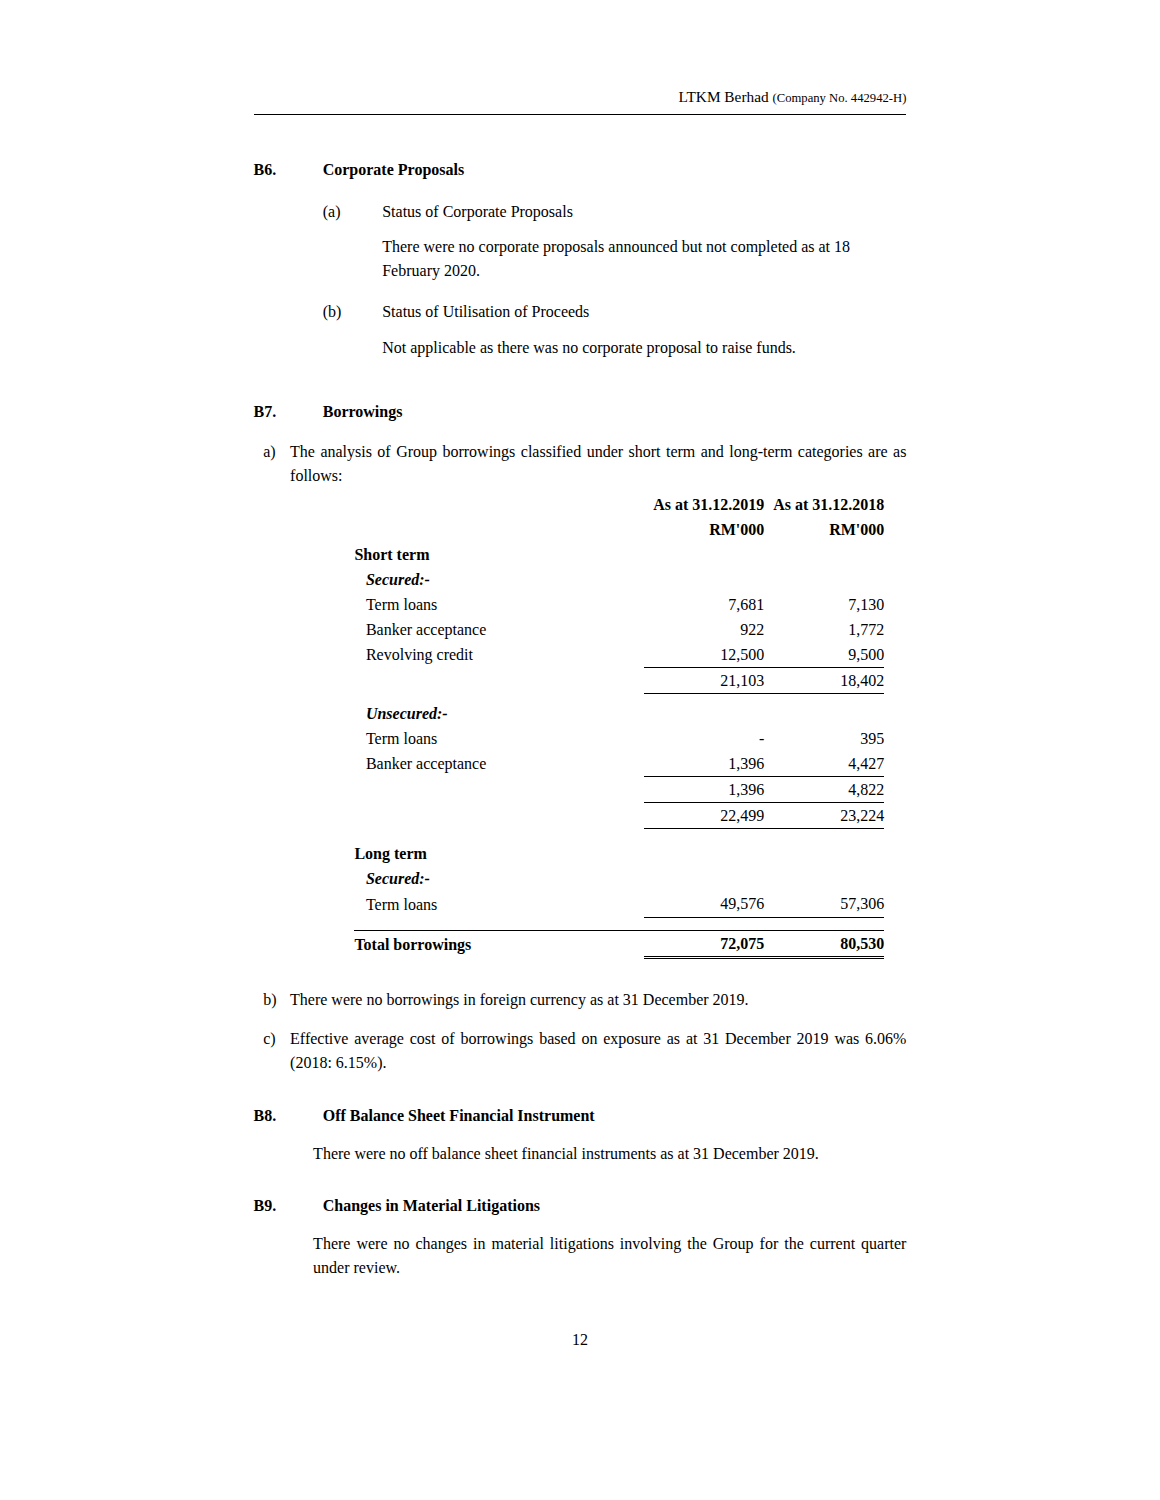LTKM Berhad (Company No. 442942-H)
B6.
Corporate Proposals
(a)
Status of Corporate Proposals
There were no corporate proposals announced but not completed as at 18 February 2020.
(b)
Status of Utilisation of Proceeds
Not applicable as there was no corporate proposal to raise funds.
B7.
Borrowings
a)
The analysis of Group borrowings classified under short term and long-term categories are as follows:
| | As at 31.12.2019 | As at 31.12.2018 |
| | RM'000 | RM'000 |
| Short term | | |
| Secured:- | | |
| Term loans | 7,681 | 7,130 |
| Banker acceptance | 922 | 1,772 |
| Revolving credit | 12,500 | 9,500 |
| | 21,103 | 18,402 |
| Unsecured:- | | |
| Term loans | - | 395 |
| Banker acceptance | 1,396 | 4,427 |
| | 1,396 | 4,822 |
| | 22,499 | 23,224 |
| Long term | | |
| Secured:- | | |
| Term loans | 49,576 | 57,306 |
| Total borrowings | 72,075 | 80,530 |
b)
There were no borrowings in foreign currency as at 31 December 2019.
c)
Effective average cost of borrowings based on exposure as at 31 December 2019 was 6.06% (2018: 6.15%).
B8.
Off Balance Sheet Financial Instrument
There were no off balance sheet financial instruments as at 31 December 2019.
B9.
Changes in Material Litigations
There were no changes in material litigations involving the Group for the current quarter under review.
12